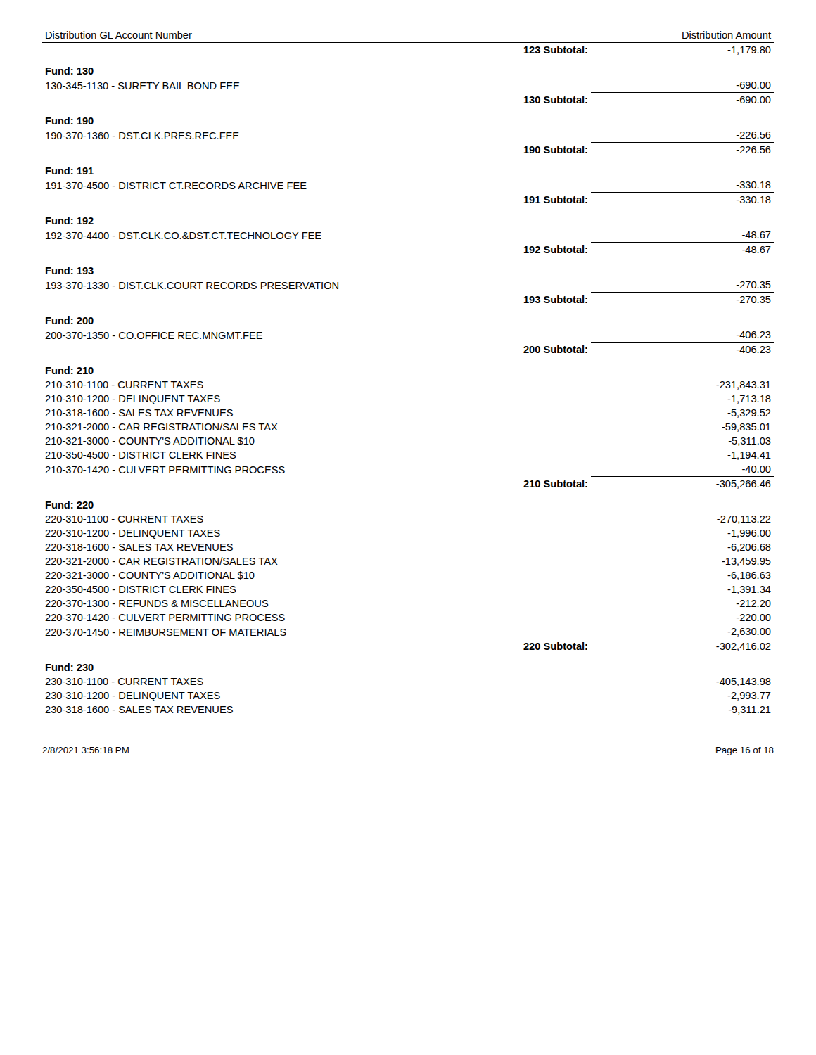| Distribution GL Account Number | | Distribution Amount |
| --- | --- | --- |
| | 123 Subtotal: | -1,179.80 |
| Fund: 130 |
| 130-345-1130 - SURETY BAIL BOND FEE | | -690.00 |
| | 130 Subtotal: | -690.00 |
| Fund: 190 |
| 190-370-1360 - DST.CLK.PRES.REC.FEE | | -226.56 |
| | 190 Subtotal: | -226.56 |
| Fund: 191 |
| 191-370-4500 - DISTRICT CT.RECORDS ARCHIVE FEE | | -330.18 |
| | 191 Subtotal: | -330.18 |
| Fund: 192 |
| 192-370-4400 - DST.CLK.CO.&DST.CT.TECHNOLOGY FEE | | -48.67 |
| | 192 Subtotal: | -48.67 |
| Fund: 193 |
| 193-370-1330 - DIST.CLK.COURT RECORDS PRESERVATION | | -270.35 |
| | 193 Subtotal: | -270.35 |
| Fund: 200 |
| 200-370-1350 - CO.OFFICE REC.MNGMT.FEE | | -406.23 |
| | 200 Subtotal: | -406.23 |
| Fund: 210 |
| 210-310-1100 - CURRENT TAXES | | -231,843.31 |
| 210-310-1200 - DELINQUENT TAXES | | -1,713.18 |
| 210-318-1600 - SALES TAX REVENUES | | -5,329.52 |
| 210-321-2000 - CAR REGISTRATION/SALES TAX | | -59,835.01 |
| 210-321-3000 - COUNTY'S ADDITIONAL $10 | | -5,311.03 |
| 210-350-4500 - DISTRICT CLERK FINES | | -1,194.41 |
| 210-370-1420 - CULVERT PERMITTING PROCESS | | -40.00 |
| | 210 Subtotal: | -305,266.46 |
| Fund: 220 |
| 220-310-1100 - CURRENT TAXES | | -270,113.22 |
| 220-310-1200 - DELINQUENT TAXES | | -1,996.00 |
| 220-318-1600 - SALES TAX REVENUES | | -6,206.68 |
| 220-321-2000 - CAR REGISTRATION/SALES TAX | | -13,459.95 |
| 220-321-3000 - COUNTY'S ADDITIONAL $10 | | -6,186.63 |
| 220-350-4500 - DISTRICT CLERK FINES | | -1,391.34 |
| 220-370-1300 - REFUNDS & MISCELLANEOUS | | -212.20 |
| 220-370-1420 - CULVERT PERMITTING PROCESS | | -220.00 |
| 220-370-1450 - REIMBURSEMENT OF MATERIALS | | -2,630.00 |
| | 220 Subtotal: | -302,416.02 |
| Fund: 230 |
| 230-310-1100 - CURRENT TAXES | | -405,143.98 |
| 230-310-1200 - DELINQUENT TAXES | | -2,993.77 |
| 230-318-1600 - SALES TAX REVENUES | | -9,311.21 |
2/8/2021 3:56:18 PM Page 16 of 18